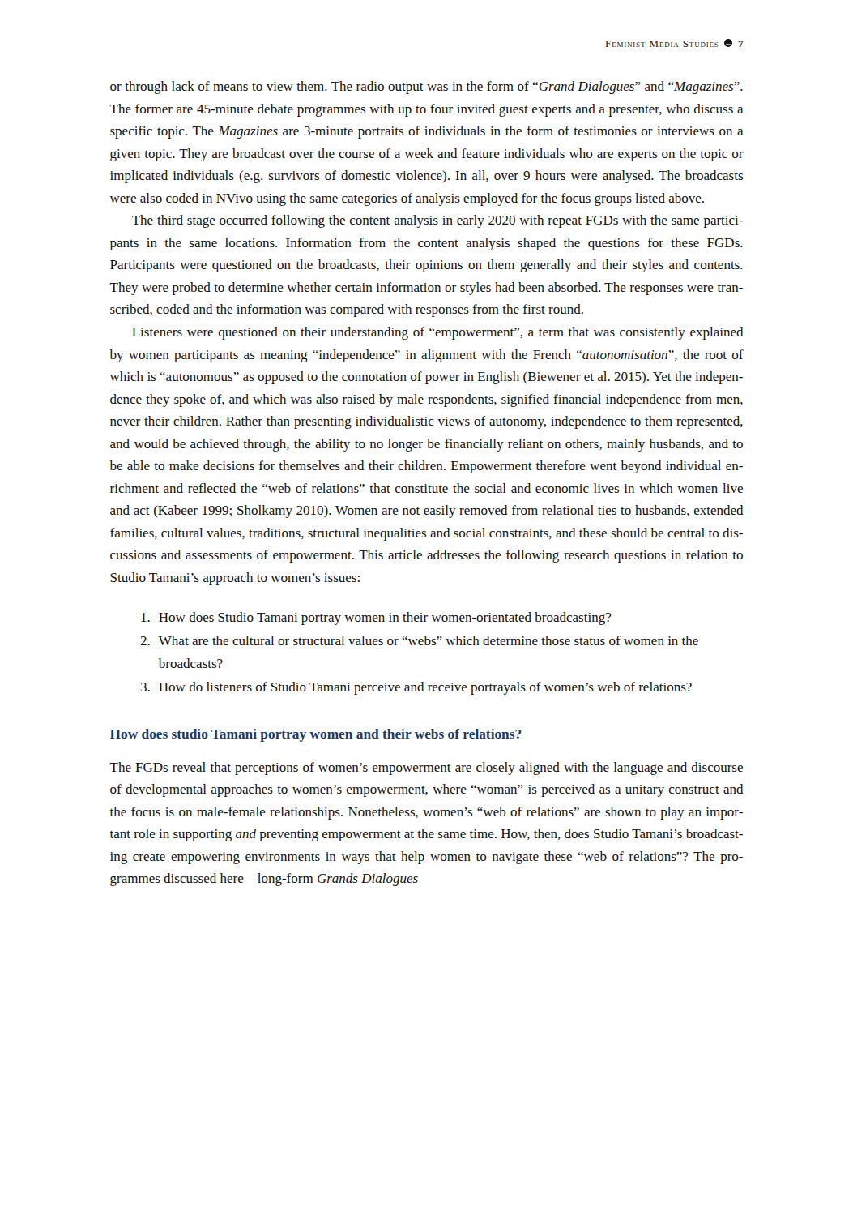Feminist Media Studies ← 7
or through lack of means to view them. The radio output was in the form of “Grand Dialogues” and “Magazines”. The former are 45-minute debate programmes with up to four invited guest experts and a presenter, who discuss a specific topic. The Magazines are 3-minute portraits of individuals in the form of testimonies or interviews on a given topic. They are broadcast over the course of a week and feature individuals who are experts on the topic or implicated individuals (e.g. survivors of domestic violence). In all, over 9 hours were analysed. The broadcasts were also coded in NVivo using the same categories of analysis employed for the focus groups listed above.
The third stage occurred following the content analysis in early 2020 with repeat FGDs with the same participants in the same locations. Information from the content analysis shaped the questions for these FGDs. Participants were questioned on the broadcasts, their opinions on them generally and their styles and contents. They were probed to determine whether certain information or styles had been absorbed. The responses were transcribed, coded and the information was compared with responses from the first round.
Listeners were questioned on their understanding of “empowerment”, a term that was consistently explained by women participants as meaning “independence” in alignment with the French “autonomisation”, the root of which is “autonomous” as opposed to the connotation of power in English (Biewener et al. 2015). Yet the independence they spoke of, and which was also raised by male respondents, signified financial independence from men, never their children. Rather than presenting individualistic views of autonomy, independence to them represented, and would be achieved through, the ability to no longer be financially reliant on others, mainly husbands, and to be able to make decisions for themselves and their children. Empowerment therefore went beyond individual enrichment and reflected the “web of relations” that constitute the social and economic lives in which women live and act (Kabeer 1999; Sholkamy 2010). Women are not easily removed from relational ties to husbands, extended families, cultural values, traditions, structural inequalities and social constraints, and these should be central to discussions and assessments of empowerment. This article addresses the following research questions in relation to Studio Tamani’s approach to women’s issues:
How does Studio Tamani portray women in their women-orientated broadcasting?
What are the cultural or structural values or “webs” which determine those status of women in the broadcasts?
How do listeners of Studio Tamani perceive and receive portrayals of women’s web of relations?
How does studio Tamani portray women and their webs of relations?
The FGDs reveal that perceptions of women’s empowerment are closely aligned with the language and discourse of developmental approaches to women’s empowerment, where “woman” is perceived as a unitary construct and the focus is on male-female relationships. Nonetheless, women’s “web of relations” are shown to play an important role in supporting and preventing empowerment at the same time. How, then, does Studio Tamani’s broadcasting create empowering environments in ways that help women to navigate these “web of relations”? The programmes discussed here—long-form Grands Dialogues